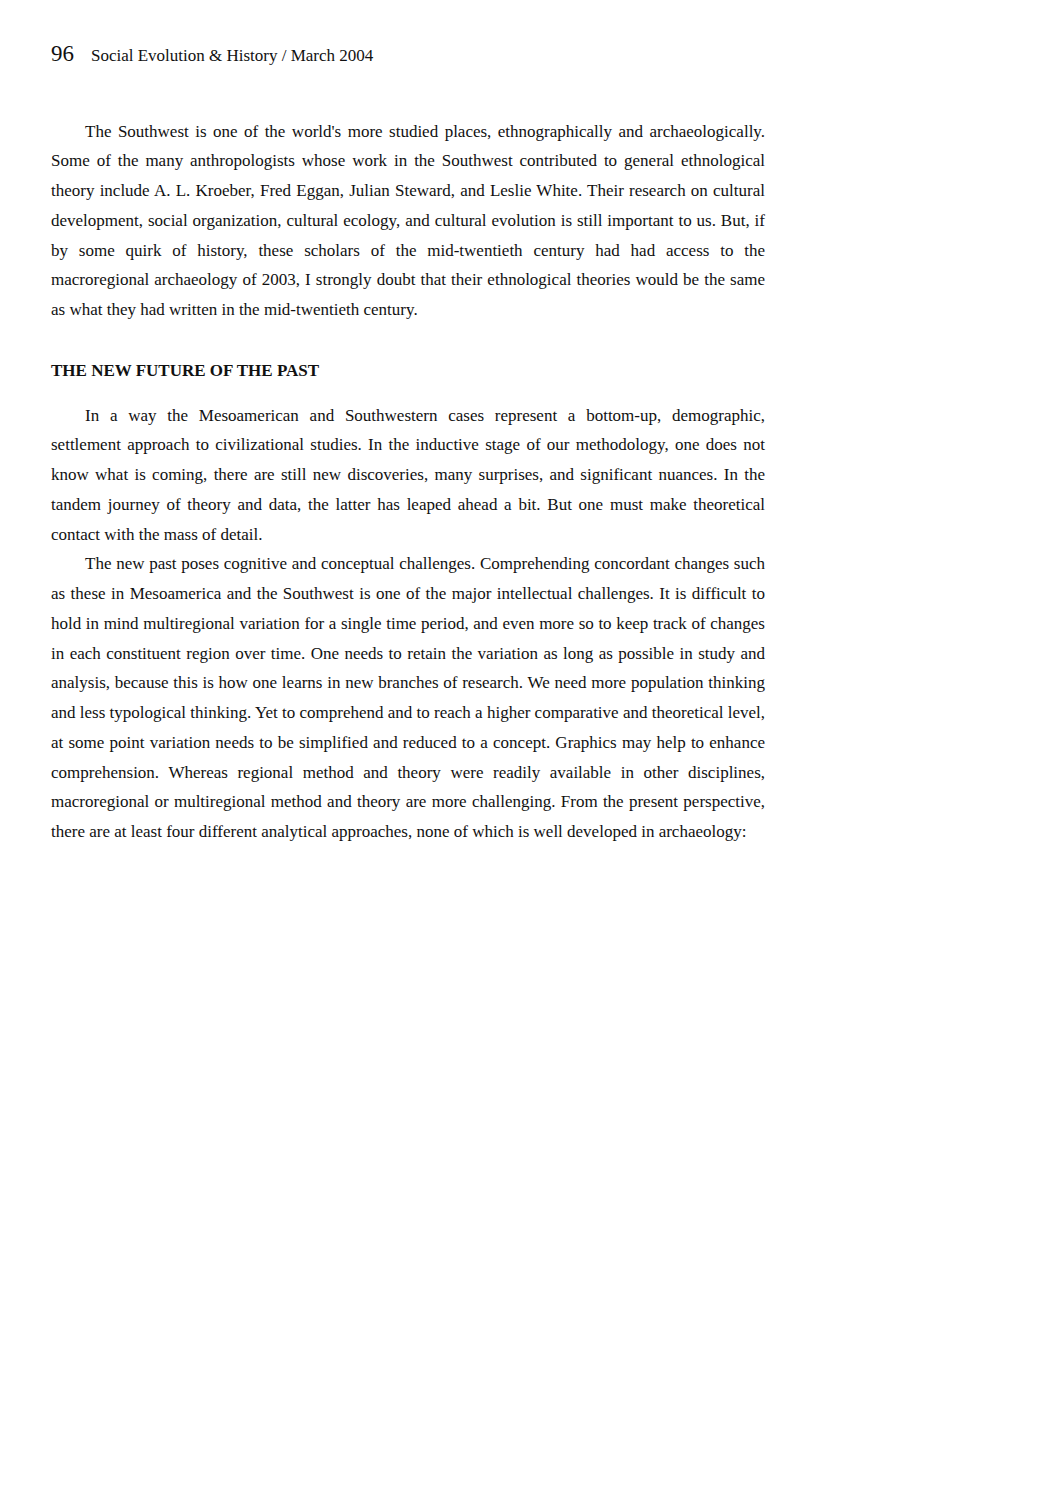96 Social Evolution & History / March 2004
The Southwest is one of the world's more studied places, ethnographically and archaeologically. Some of the many anthropologists whose work in the Southwest contributed to general ethnological theory include A. L. Kroeber, Fred Eggan, Julian Steward, and Leslie White. Their research on cultural development, social organization, cultural ecology, and cultural evolution is still important to us. But, if by some quirk of history, these scholars of the mid-twentieth century had had access to the macroregional archaeology of 2003, I strongly doubt that their ethnological theories would be the same as what they had written in the mid-twentieth century.
The New Future of the Past
In a way the Mesoamerican and Southwestern cases represent a bottom-up, demographic, settlement approach to civilizational studies. In the inductive stage of our methodology, one does not know what is coming, there are still new discoveries, many surprises, and significant nuances. In the tandem journey of theory and data, the latter has leaped ahead a bit. But one must make theoretical contact with the mass of detail.
The new past poses cognitive and conceptual challenges. Comprehending concordant changes such as these in Mesoamerica and the Southwest is one of the major intellectual challenges. It is difficult to hold in mind multiregional variation for a single time period, and even more so to keep track of changes in each constituent region over time. One needs to retain the variation as long as possible in study and analysis, because this is how one learns in new branches of research. We need more population thinking and less typological thinking. Yet to comprehend and to reach a higher comparative and theoretical level, at some point variation needs to be simplified and reduced to a concept. Graphics may help to enhance comprehension. Whereas regional method and theory were readily available in other disciplines, macroregional or multiregional method and theory are more challenging. From the present perspective, there are at least four different analytical approaches, none of which is well developed in archaeology: